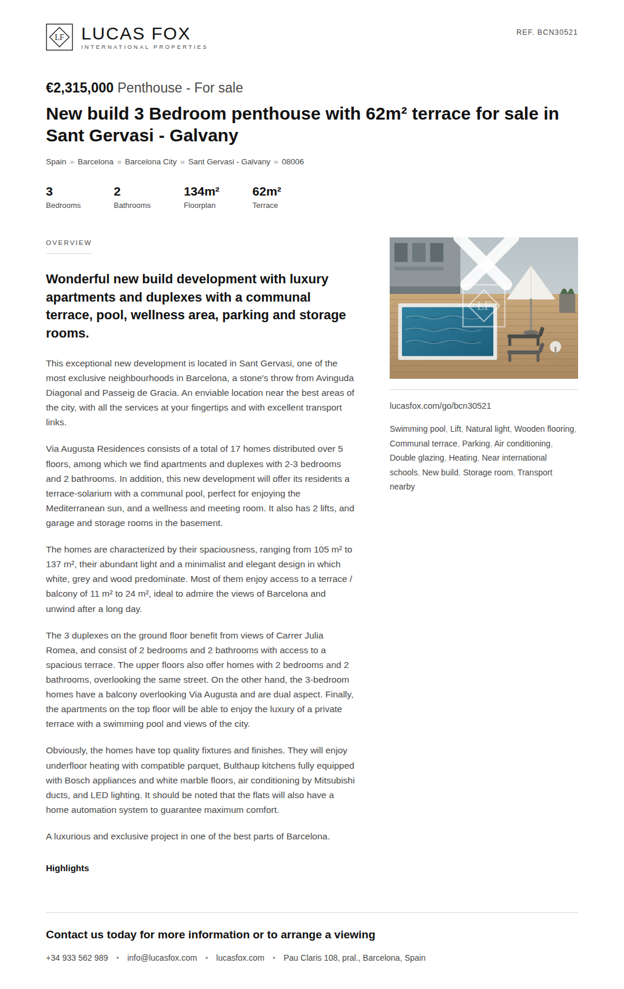LF
LUCAS FOX
International Properties
REF. BCN30521
€2,315,000 Penthouse - For sale
New build 3 Bedroom penthouse with 62m² terrace for sale in Sant Gervasi - Galvany
Spain»Barcelona»Barcelona City»Sant Gervasi - Galvany»08006
3
Bedrooms
2
Bathrooms
134m²
Floorplan
62m²
Terrace
Overview
Wonderful new build development with luxury apartments and duplexes with a communal terrace, pool, wellness area, parking and storage rooms.
This exceptional new development is located in Sant Gervasi, one of the most exclusive neighbourhoods in Barcelona, a stone's throw from Avinguda Diagonal and Passeig de Gracia. An enviable location near the best areas of the city, with all the services at your fingertips and with excellent transport links.
Via Augusta Residences consists of a total of 17 homes distributed over 5 floors, among which we find apartments and duplexes with 2-3 bedrooms and 2 bathrooms. In addition, this new development will offer its residents a terrace-solarium with a communal pool, perfect for enjoying the Mediterranean sun, and a wellness and meeting room. It also has 2 lifts, and garage and storage rooms in the basement.
The homes are characterized by their spaciousness, ranging from 105 m² to 137 m², their abundant light and a minimalist and elegant design in which white, grey and wood predominate. Most of them enjoy access to a terrace / balcony of 11 m² to 24 m², ideal to admire the views of Barcelona and unwind after a long day.
The 3 duplexes on the ground floor benefit from views of Carrer Julia Romea, and consist of 2 bedrooms and 2 bathrooms with access to a spacious terrace. The upper floors also offer homes with 2 bedrooms and 2 bathrooms, overlooking the same street. On the other hand, the 3-bedroom homes have a balcony overlooking Via Augusta and are dual aspect. Finally, the apartments on the top floor will be able to enjoy the luxury of a private terrace with a swimming pool and views of the city.
Obviously, the homes have top quality fixtures and finishes. They will enjoy underfloor heating with compatible parquet, Bulthaup kitchens fully equipped with Bosch appliances and white marble floors, air conditioning by Mitsubishi ducts, and LED lighting. It should be noted that the flats will also have a home automation system to guarantee maximum comfort.
A luxurious and exclusive project in one of the best parts of Barcelona.
Highlights
LF
lucasfox.com/go/bcn30521
Swimming pool Lift Natural light Wooden flooring Communal terrace Parking Air conditioning Double glazing Heating Near international schools New build Storage room Transport nearby
Contact us today for more information or to arrange a viewing
+34 933 562 989 • info@lucasfox.com • lucasfox.com • Pau Claris 108, pral., Barcelona, Spain